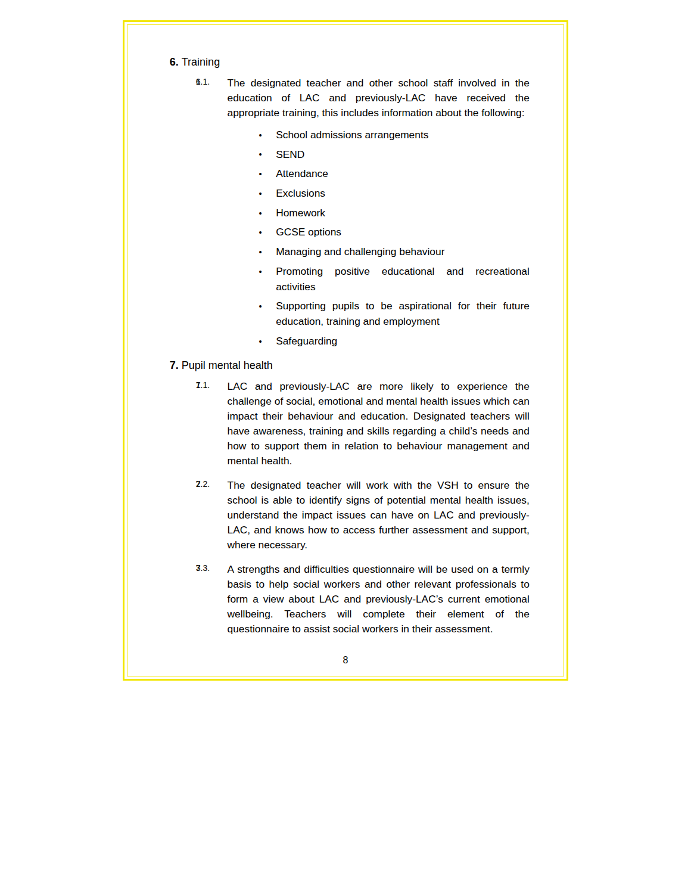Training
6.1. The designated teacher and other school staff involved in the education of LAC and previously-LAC have received the appropriate training, this includes information about the following:
School admissions arrangements
SEND
Attendance
Exclusions
Homework
GCSE options
Managing and challenging behaviour
Promoting positive educational and recreational activities
Supporting pupils to be aspirational for their future education, training and employment
Safeguarding
Pupil mental health
7.1. LAC and previously-LAC are more likely to experience the challenge of social, emotional and mental health issues which can impact their behaviour and education. Designated teachers will have awareness, training and skills regarding a child’s needs and how to support them in relation to behaviour management and mental health.
7.2. The designated teacher will work with the VSH to ensure the school is able to identify signs of potential mental health issues, understand the impact issues can have on LAC and previously-LAC, and knows how to access further assessment and support, where necessary.
7.3. A strengths and difficulties questionnaire will be used on a termly basis to help social workers and other relevant professionals to form a view about LAC and previously-LAC’s current emotional wellbeing. Teachers will complete their element of the questionnaire to assist social workers in their assessment.
8